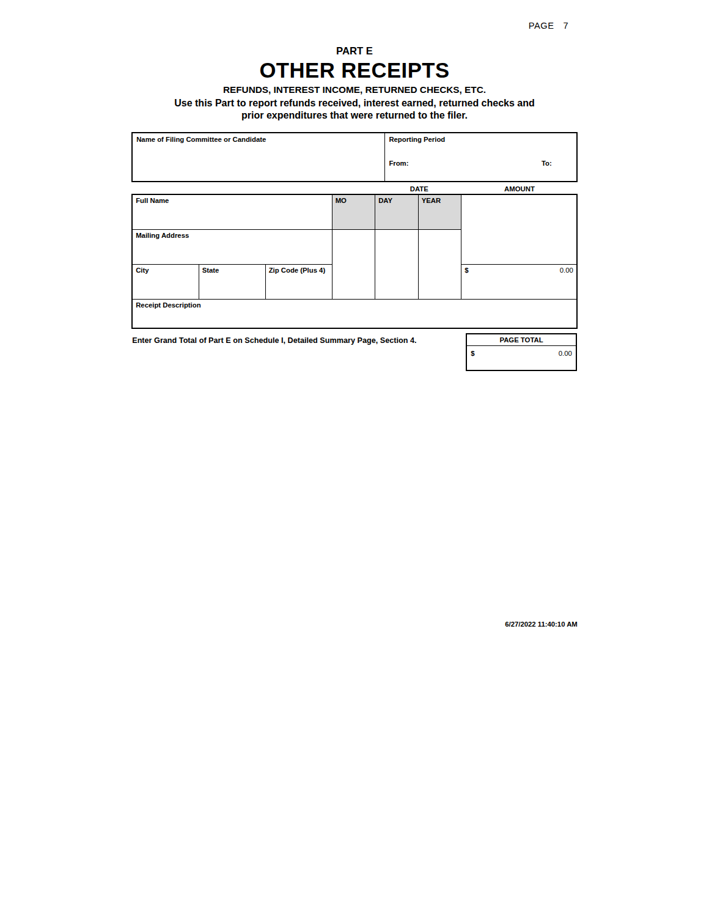PAGE 7
PART E
OTHER RECEIPTS
REFUNDS, INTEREST INCOME, RETURNED CHECKS, ETC.
Use this Part to report refunds received, interest earned, returned checks and
prior expenditures that were returned to the filer.
| Name of Filing Committee or Candidate | Reporting Period From: To: |
| | DATE | AMOUNT |
| Full Name | MO | DAY | YEAR | |
| Mailing Address | | | |
| City | State | Zip Code (Plus 4) | $ 0.00 |
| Receipt Description |
| Enter Grand Total of Part E on Schedule I, Detailed Summary Page, Section 4. | PAGE TOTAL $ 0.00 |
6/27/2022 11:40:10 AM